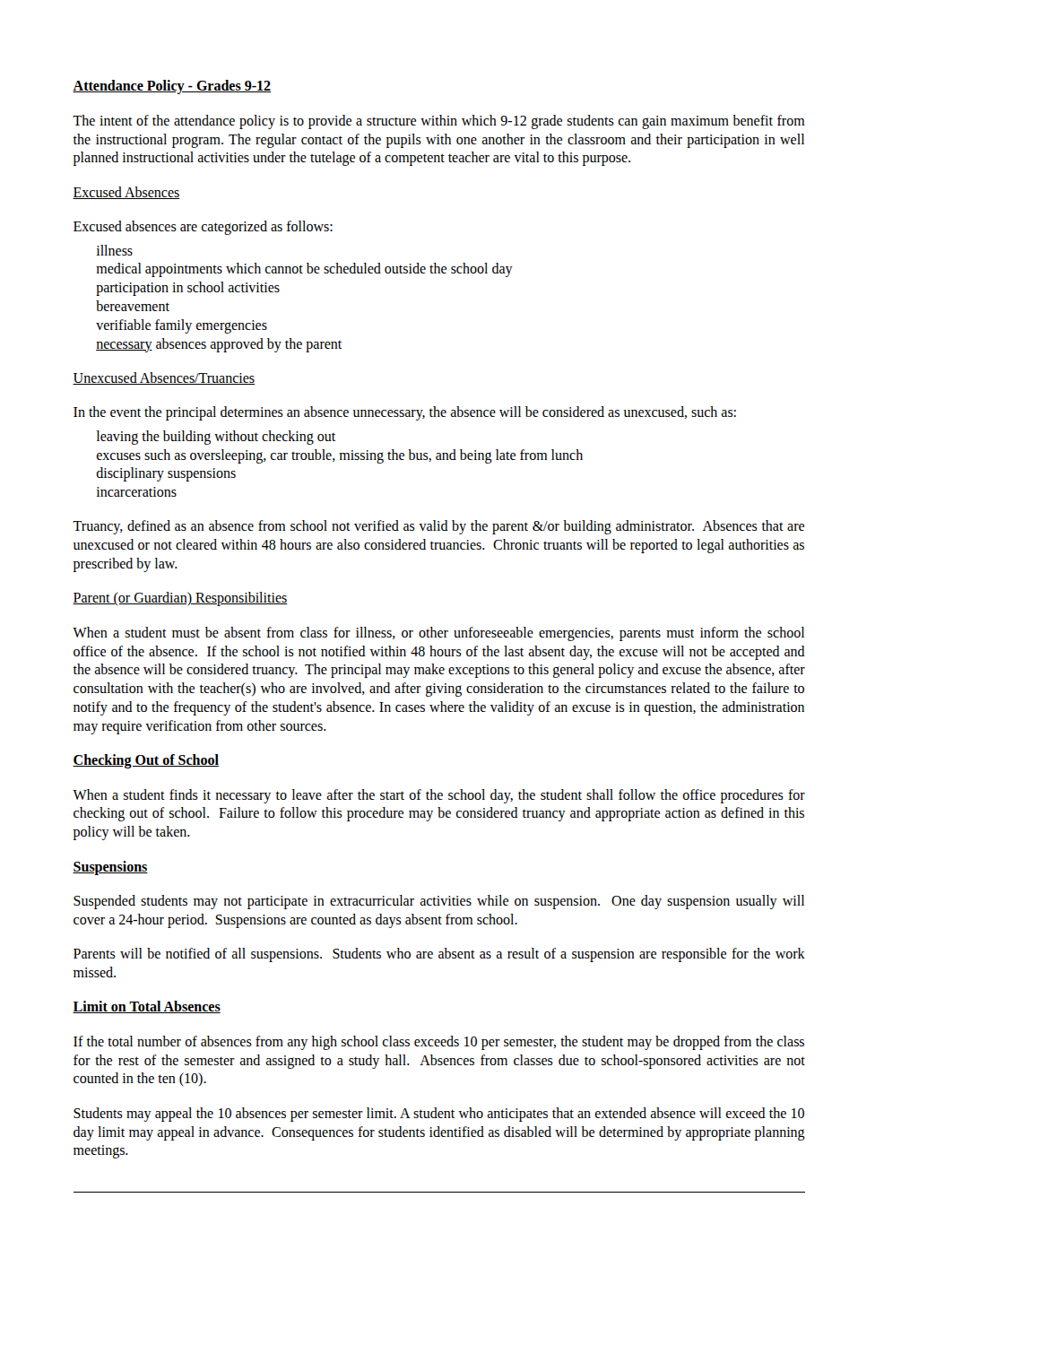Attendance Policy - Grades 9-12
The intent of the attendance policy is to provide a structure within which 9-12 grade students can gain maximum benefit from the instructional program. The regular contact of the pupils with one another in the classroom and their participation in well planned instructional activities under the tutelage of a competent teacher are vital to this purpose.
Excused Absences
Excused absences are categorized as follows:
illness
medical appointments which cannot be scheduled outside the school day
participation in school activities
bereavement
verifiable family emergencies
necessary absences approved by the parent
Unexcused Absences/Truancies
In the event the principal determines an absence unnecessary, the absence will be considered as unexcused, such as:
leaving the building without checking out
excuses such as oversleeping, car trouble, missing the bus, and being late from lunch
disciplinary suspensions
incarcerations
Truancy, defined as an absence from school not verified as valid by the parent &/or building administrator. Absences that are unexcused or not cleared within 48 hours are also considered truancies. Chronic truants will be reported to legal authorities as prescribed by law.
Parent (or Guardian) Responsibilities
When a student must be absent from class for illness, or other unforeseeable emergencies, parents must inform the school office of the absence. If the school is not notified within 48 hours of the last absent day, the excuse will not be accepted and the absence will be considered truancy. The principal may make exceptions to this general policy and excuse the absence, after consultation with the teacher(s) who are involved, and after giving consideration to the circumstances related to the failure to notify and to the frequency of the student's absence. In cases where the validity of an excuse is in question, the administration may require verification from other sources.
Checking Out of School
When a student finds it necessary to leave after the start of the school day, the student shall follow the office procedures for checking out of school. Failure to follow this procedure may be considered truancy and appropriate action as defined in this policy will be taken.
Suspensions
Suspended students may not participate in extracurricular activities while on suspension. One day suspension usually will cover a 24-hour period. Suspensions are counted as days absent from school.
Parents will be notified of all suspensions. Students who are absent as a result of a suspension are responsible for the work missed.
Limit on Total Absences
If the total number of absences from any high school class exceeds 10 per semester, the student may be dropped from the class for the rest of the semester and assigned to a study hall. Absences from classes due to school-sponsored activities are not counted in the ten (10).
Students may appeal the 10 absences per semester limit. A student who anticipates that an extended absence will exceed the 10 day limit may appeal in advance. Consequences for students identified as disabled will be determined by appropriate planning meetings.